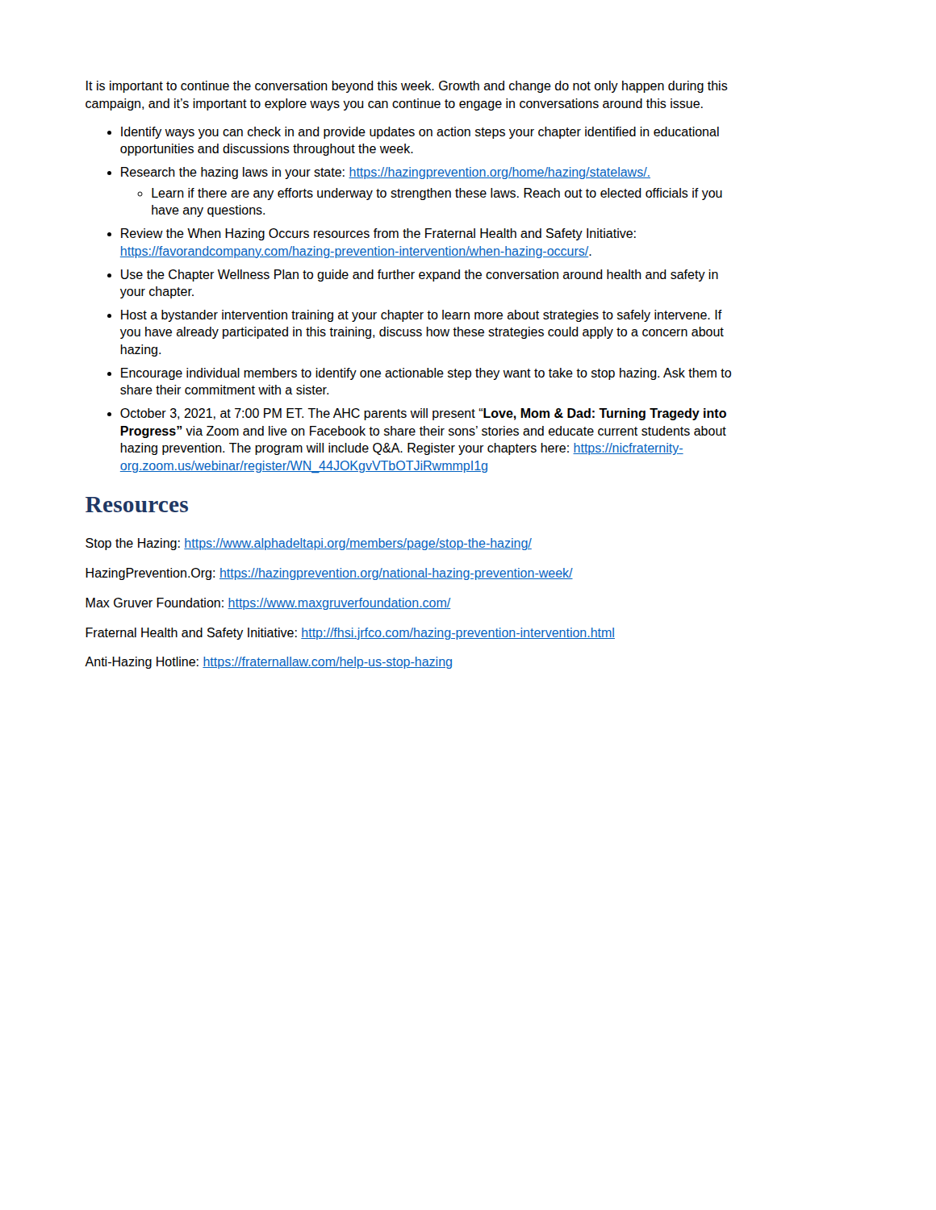It is important to continue the conversation beyond this week. Growth and change do not only happen during this campaign, and it’s important to explore ways you can continue to engage in conversations around this issue.
Identify ways you can check in and provide updates on action steps your chapter identified in educational opportunities and discussions throughout the week.
Research the hazing laws in your state: https://hazingprevention.org/home/hazing/statelaws/.
Learn if there are any efforts underway to strengthen these laws. Reach out to elected officials if you have any questions.
Review the When Hazing Occurs resources from the Fraternal Health and Safety Initiative: https://favorandcompany.com/hazing-prevention-intervention/when-hazing-occurs/.
Use the Chapter Wellness Plan to guide and further expand the conversation around health and safety in your chapter.
Host a bystander intervention training at your chapter to learn more about strategies to safely intervene. If you have already participated in this training, discuss how these strategies could apply to a concern about hazing.
Encourage individual members to identify one actionable step they want to take to stop hazing. Ask them to share their commitment with a sister.
October 3, 2021, at 7:00 PM ET. The AHC parents will present “Love, Mom & Dad: Turning Tragedy into Progress” via Zoom and live on Facebook to share their sons’ stories and educate current students about hazing prevention. The program will include Q&A. Register your chapters here: https://nicfraternity-org.zoom.us/webinar/register/WN_44JOKgvVTbOTJiRwmmpI1g
Resources
Stop the Hazing: https://www.alphadeltapi.org/members/page/stop-the-hazing/
HazingPrevention.Org: https://hazingprevention.org/national-hazing-prevention-week/
Max Gruver Foundation: https://www.maxgruverfoundation.com/
Fraternal Health and Safety Initiative: http://fhsi.jrfco.com/hazing-prevention-intervention.html
Anti-Hazing Hotline: https://fraternallaw.com/help-us-stop-hazing